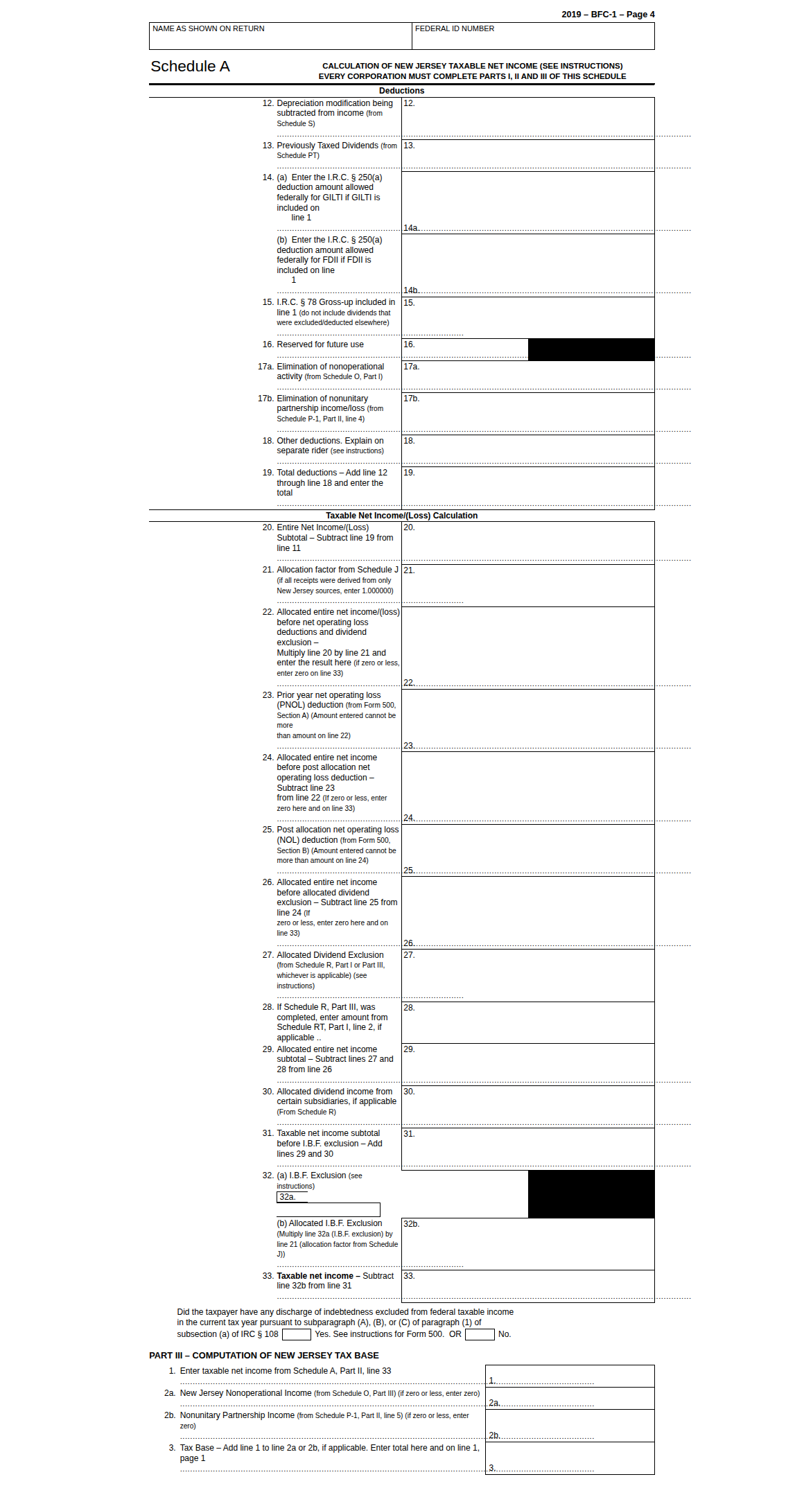2019 – BFC-1 – Page 4
| NAME AS SHOWN ON RETURN | FEDERAL ID NUMBER |
Schedule A
CALCULATION OF NEW JERSEY TAXABLE NET INCOME (SEE INSTRUCTIONS)
EVERY CORPORATION MUST COMPLETE PARTS I, II AND III OF THIS SCHEDULE
| Deductions |
| 12. | Depreciation modification being subtracted from income (from Schedule S) | 12. | |
| 13. | Previously Taxed Dividends (from Schedule PT) | 13. | |
| 14. | (a) Enter the I.R.C. § 250(a) deduction amount allowed federally for GILTI if GILTI is included on line 1 | 14a. | |
| | (b) Enter the I.R.C. § 250(a) deduction amount allowed federally for FDII if FDII is included on line 1 | 14b. | |
| 15. | I.R.C. § 78 Gross-up included in line 1 (do not include dividends that were excluded/deducted elsewhere) | 15. | |
| 16. | Reserved for future use | 16. | |
| 17a. | Elimination of nonoperational activity (from Schedule O, Part I) | 17a. | |
| 17b. | Elimination of nonunitary partnership income/loss (from Schedule P-1, Part II, line 4) | 17b. | |
| 18. | Other deductions. Explain on separate rider (see instructions) | 18. | |
| 19. | Total deductions – Add line 12 through line 18 and enter the total | 19. | |
| Taxable Net Income/(Loss) Calculation |
| 20. | Entire Net Income/(Loss) Subtotal – Subtract line 19 from line 11 | 20. | |
| 21. | Allocation factor from Schedule J (if all receipts were derived from only New Jersey sources, enter 1.000000) | 21. | |
| 22. | Allocated entire net income/(loss) before net operating loss deductions and dividend exclusion – Multiply line 20 by line 21 and enter the result here (if zero or less, enter zero on line 33) | 22. | |
| 23. | Prior year net operating loss (PNOL) deduction (from Form 500, Section A) (Amount entered cannot be more than amount on line 22) | 23. | |
| 24. | Allocated entire net income before post allocation net operating loss deduction – Subtract line 23 from line 22 (If zero or less, enter zero here and on line 33) | 24. | |
| 25. | Post allocation net operating loss (NOL) deduction (from Form 500, Section B) (Amount entered cannot be more than amount on line 24) | 25. | |
| 26. | Allocated entire net income before allocated dividend exclusion – Subtract line 25 from line 24 (If zero or less, enter zero here and on line 33) | 26. | |
| 27. | Allocated Dividend Exclusion (from Schedule R, Part I or Part III, whichever is applicable) (see instructions) | 27. | |
| 28. | If Schedule R, Part III, was completed, enter amount from Schedule RT, Part I, line 2, if applicable .. | 28. | |
| 29. | Allocated entire net income subtotal – Subtract lines 27 and 28 from line 26 | 29. | |
| 30. | Allocated dividend income from certain subsidiaries, if applicable (From Schedule R) | 30. | |
| 31. | Taxable net income subtotal before I.B.F. exclusion – Add lines 29 and 30 | 31. | |
| 32. | (a) I.B.F. Exclusion (see instructions) 32a. | | |
| | (b) Allocated I.B.F. Exclusion (Multiply line 32a (I.B.F. exclusion) by line 21 (allocation factor from Schedule J)) | 32b. | |
| 33. | Taxable net income – Subtract line 32b from line 31 | 33. | |
Did the taxpayer have any discharge of indebtedness excluded from federal taxable income
in the current tax year pursuant to subparagraph (A), (B), or (C) of paragraph (1) of
subsection (a) of IRC § 108 Yes. See instructions for Form 500. OR No.
PART III – COMPUTATION OF NEW JERSEY TAX BASE
| 1. | Enter taxable net income from Schedule A, Part II, line 33 | 1. | |
| 2a. | New Jersey Nonoperational Income (from Schedule O, Part III) (if zero or less, enter zero) | 2a. | |
| 2b. | Nonunitary Partnership Income (from Schedule P-1, Part II, line 5) (if zero or less, enter zero) | 2b. | |
| 3. | Tax Base – Add line 1 to line 2a or 2b, if applicable. Enter total here and on line 1, page 1 | 3. | |